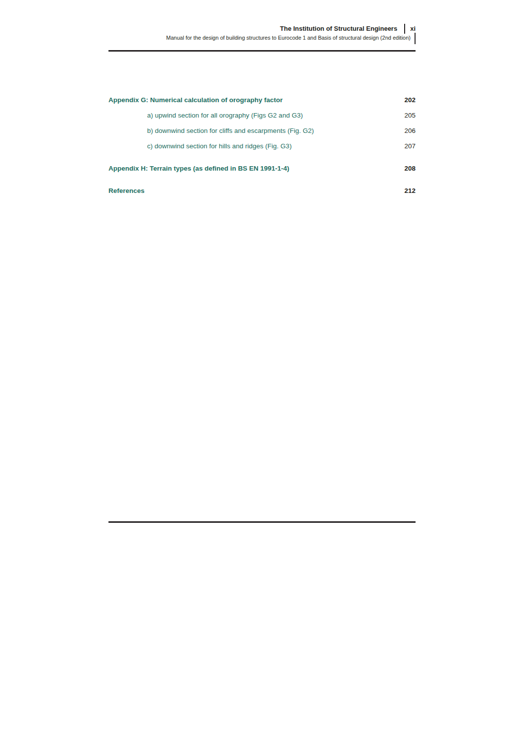The Institution of Structural Engineersxi
Manual for the design of building structures to Eurocode 1 and Basis of structural design (2nd edition)
Appendix G: Numerical calculation of orography factor 202
a) upwind section for all orography (Figs G2 and G3) 205
b) downwind section for cliffs and escarpments (Fig. G2) 206
c) downwind section for hills and ridges (Fig. G3) 207
Appendix H: Terrain types (as defined in BS EN 1991-1-4) 208
References 212